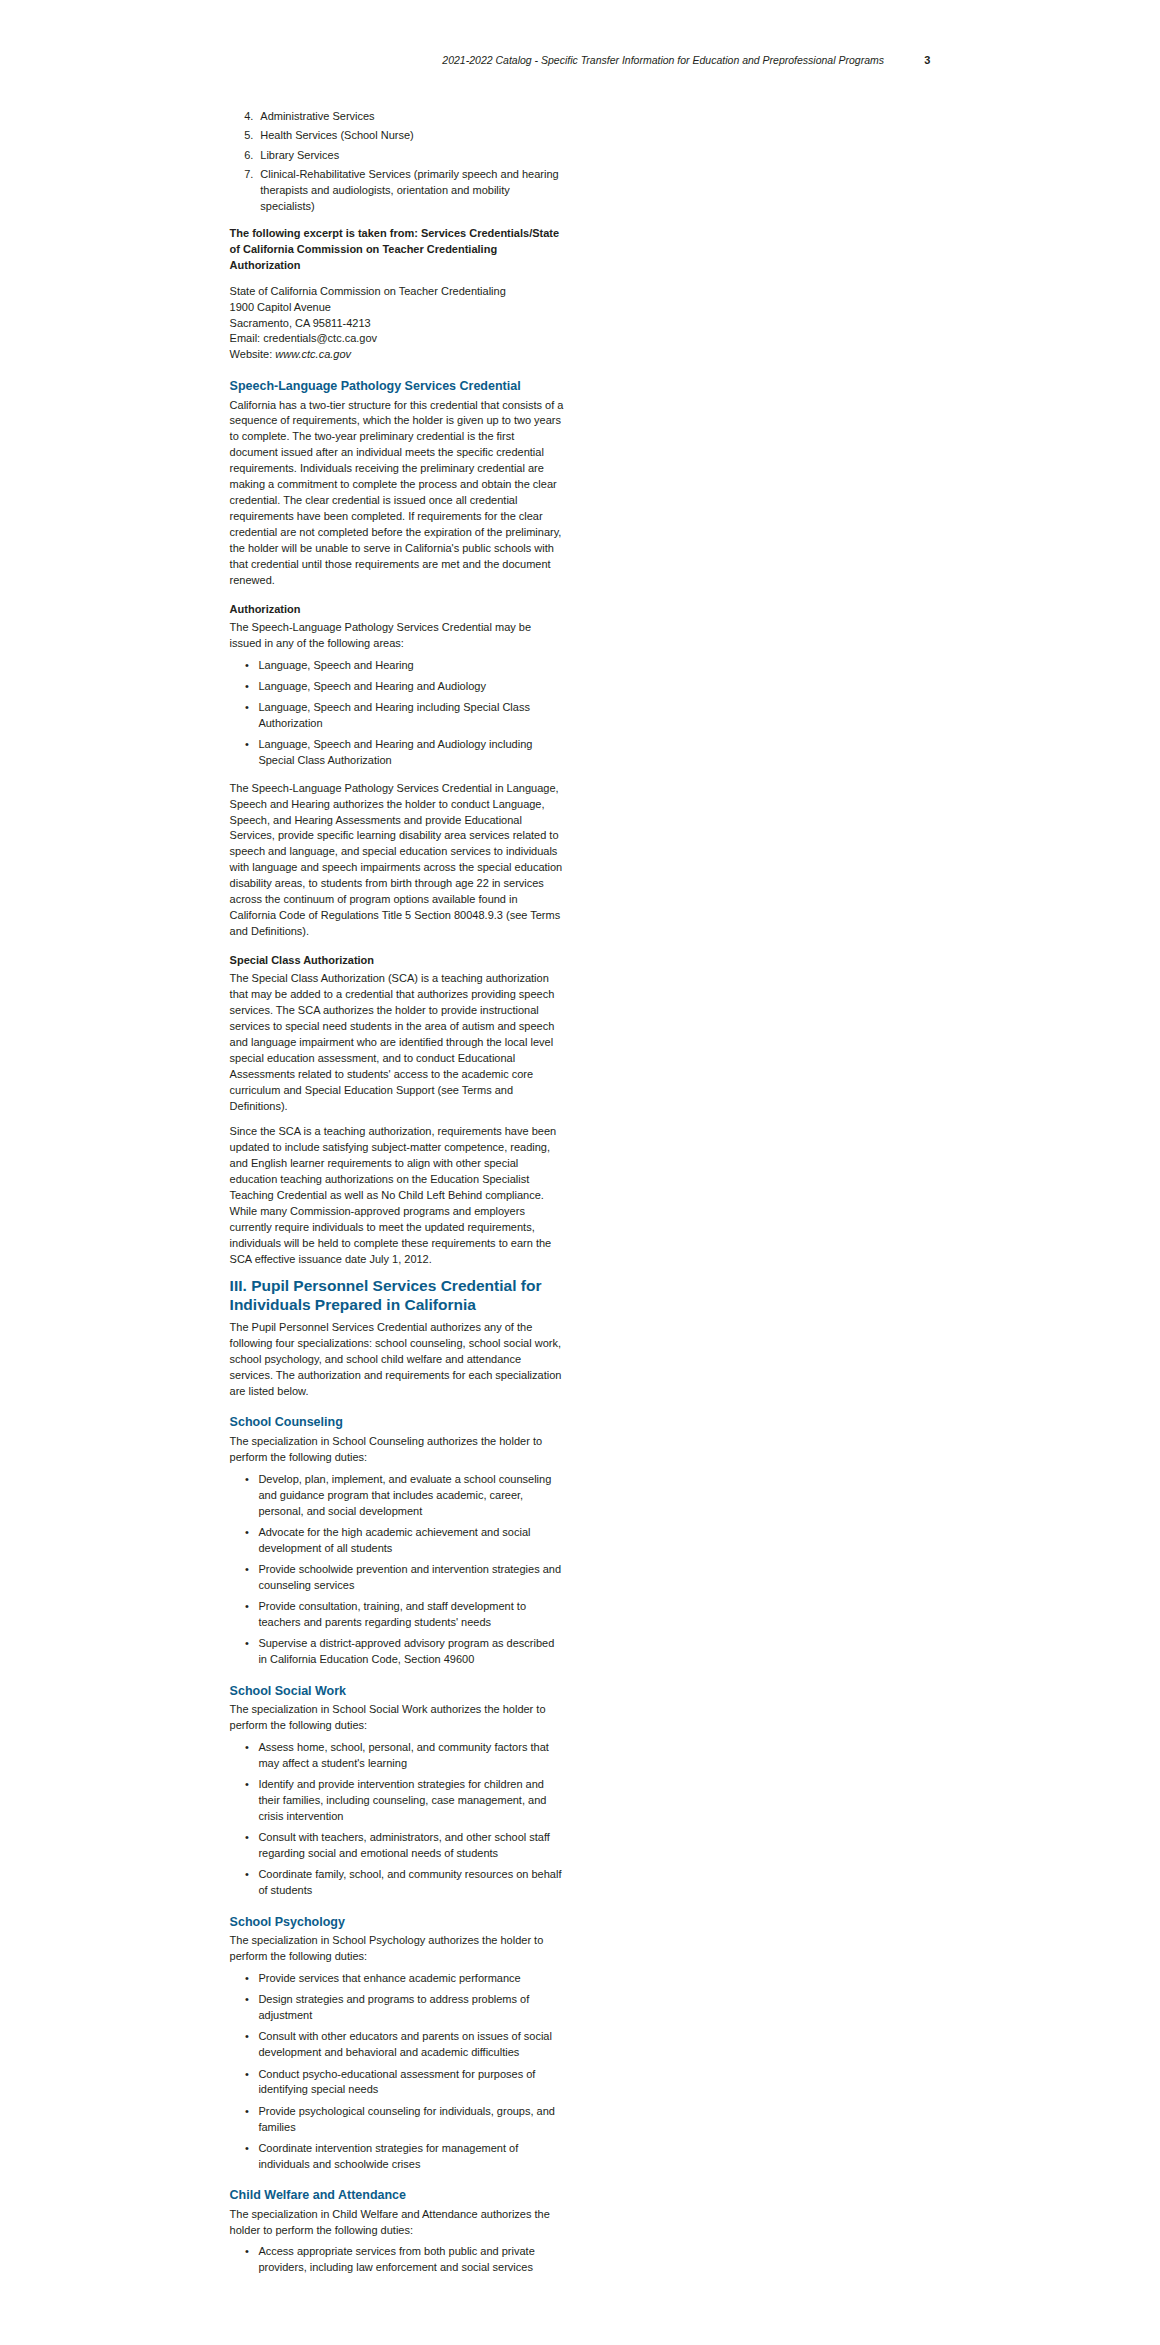2021-2022 Catalog - Specific Transfer Information for Education and Preprofessional Programs 3
Administrative Services
Health Services (School Nurse)
Library Services
Clinical-Rehabilitative Services (primarily speech and hearing therapists and audiologists, orientation and mobility specialists)
The following excerpt is taken from: Services Credentials/State of California Commission on Teacher Credentialing Authorization
State of California Commission on Teacher Credentialing
1900 Capitol Avenue
Sacramento, CA 95811-4213
Email: credentials@ctc.ca.gov
Website: www.ctc.ca.gov
Speech-Language Pathology Services Credential
California has a two-tier structure for this credential that consists of a sequence of requirements, which the holder is given up to two years to complete. The two-year preliminary credential is the first document issued after an individual meets the specific credential requirements. Individuals receiving the preliminary credential are making a commitment to complete the process and obtain the clear credential. The clear credential is issued once all credential requirements have been completed. If requirements for the clear credential are not completed before the expiration of the preliminary, the holder will be unable to serve in California's public schools with that credential until those requirements are met and the document renewed.
Authorization
The Speech-Language Pathology Services Credential may be issued in any of the following areas:
Language, Speech and Hearing
Language, Speech and Hearing and Audiology
Language, Speech and Hearing including Special Class Authorization
Language, Speech and Hearing and Audiology including Special Class Authorization
The Speech-Language Pathology Services Credential in Language, Speech and Hearing authorizes the holder to conduct Language, Speech, and Hearing Assessments and provide Educational Services, provide specific learning disability area services related to speech and language, and special education services to individuals with language and speech impairments across the special education disability areas, to students from birth through age 22 in services across the continuum of program options available found in California Code of Regulations Title 5 Section 80048.9.3 (see Terms and Definitions).
Special Class Authorization
The Special Class Authorization (SCA) is a teaching authorization that may be added to a credential that authorizes providing speech services. The SCA authorizes the holder to provide instructional services to special need students in the area of autism and speech and language impairment who are identified through the local level special education assessment, and to conduct Educational Assessments related to students' access to the academic core curriculum and Special Education Support (see Terms and Definitions).
Since the SCA is a teaching authorization, requirements have been updated to include satisfying subject-matter competence, reading, and English learner requirements to align with other special education teaching authorizations on the Education Specialist Teaching Credential as well as No Child Left Behind compliance. While many Commission-approved programs and employers currently require individuals to meet the updated requirements, individuals will be held to complete these requirements to earn the SCA effective issuance date July 1, 2012.
III. Pupil Personnel Services Credential for Individuals Prepared in California
The Pupil Personnel Services Credential authorizes any of the following four specializations: school counseling, school social work, school psychology, and school child welfare and attendance services. The authorization and requirements for each specialization are listed below.
School Counseling
The specialization in School Counseling authorizes the holder to perform the following duties:
Develop, plan, implement, and evaluate a school counseling and guidance program that includes academic, career, personal, and social development
Advocate for the high academic achievement and social development of all students
Provide schoolwide prevention and intervention strategies and counseling services
Provide consultation, training, and staff development to teachers and parents regarding students' needs
Supervise a district-approved advisory program as described in California Education Code, Section 49600
School Social Work
The specialization in School Social Work authorizes the holder to perform the following duties:
Assess home, school, personal, and community factors that may affect a student's learning
Identify and provide intervention strategies for children and their families, including counseling, case management, and crisis intervention
Consult with teachers, administrators, and other school staff regarding social and emotional needs of students
Coordinate family, school, and community resources on behalf of students
School Psychology
The specialization in School Psychology authorizes the holder to perform the following duties:
Provide services that enhance academic performance
Design strategies and programs to address problems of adjustment
Consult with other educators and parents on issues of social development and behavioral and academic difficulties
Conduct psycho-educational assessment for purposes of identifying special needs
Provide psychological counseling for individuals, groups, and families
Coordinate intervention strategies for management of individuals and schoolwide crises
Child Welfare and Attendance
The specialization in Child Welfare and Attendance authorizes the holder to perform the following duties:
Access appropriate services from both public and private providers, including law enforcement and social services